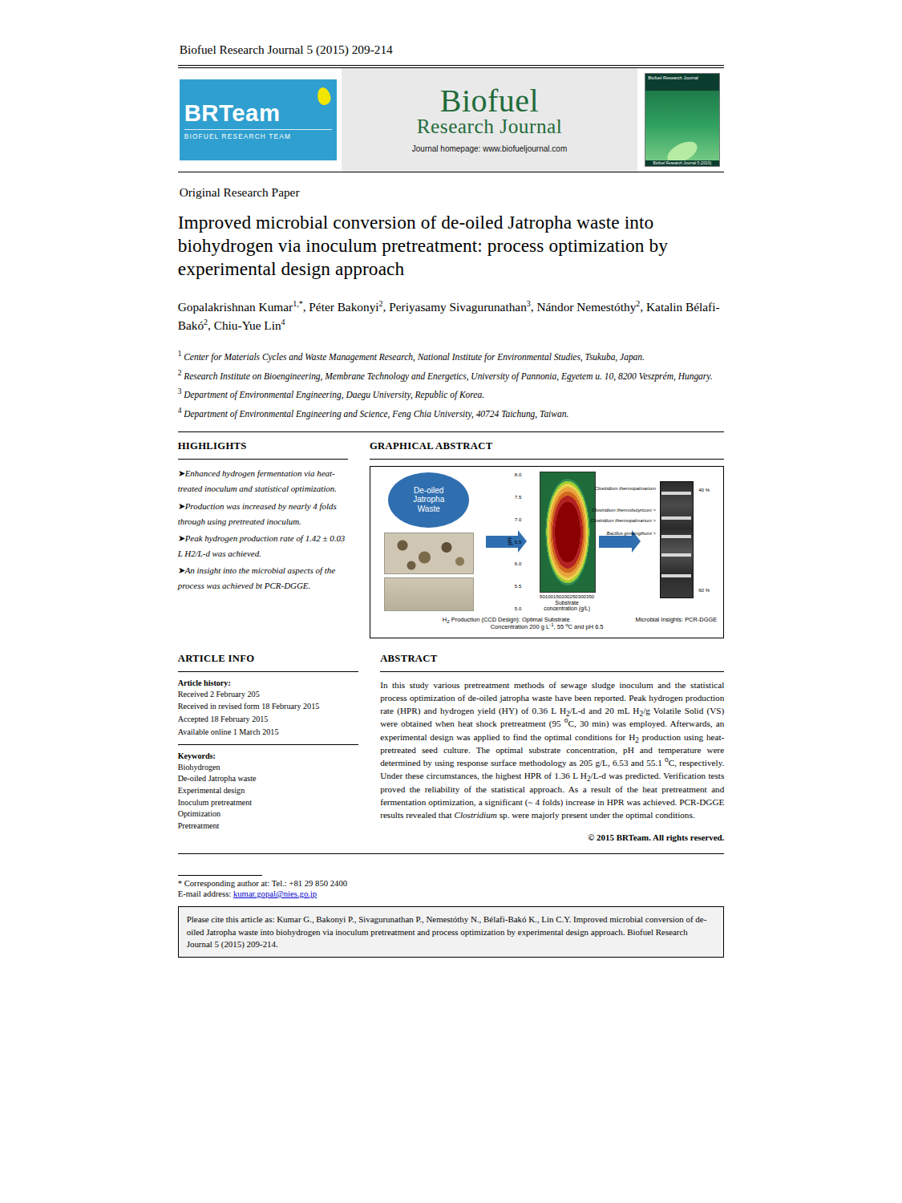Biofuel Research Journal 5 (2015) 209-214
BRTeam
BIOFUEL RESEARCH TEAM
Biofuel
Research Journal
Journal homepage: www.biofueljournal.com
Biofuel Research Journal
Biofuel Research Journal 5 (2015)
Original Research Paper
Improved microbial conversion of de-oiled Jatropha waste into biohydrogen via inoculum pretreatment: process optimization by experimental design approach
Gopalakrishnan Kumar1,*, Péter Bakonyi2, Periyasamy Sivagurunathan3, Nándor Nemestóthy2, Katalin Bélafi-Bakó2, Chiu-Yue Lin4
1 Center for Materials Cycles and Waste Management Research, National Institute for Environmental Studies, Tsukuba, Japan.
2 Research Institute on Bioengineering, Membrane Technology and Energetics, University of Pannonia, Egyetem u. 10, 8200 Veszprém, Hungary.
3 Department of Environmental Engineering, Daegu University, Republic of Korea.
4 Department of Environmental Engineering and Science, Feng Chia University, 40724 Taichung, Taiwan.
HIGHLIGHTS
➤Enhanced hydrogen fermentation via heat-treated inoculum and statistical optimization.
➤Production was increased by nearly 4 folds through using pretreated inoculum.
➤Peak hydrogen production rate of 1.42 ± 0.03 L H2/L-d was achieved.
➤An insight into the microbial aspects of the process was achieved bt PCR-DGGE.
GRAPHICAL ABSTRACT
De-oiled
Jatropha
Waste
pH
8.07.57.06.56.05.55.0
50100150200250300350
Substrate concentration (g/L)
40 %
60 %
Clostridium thermopalmarium
Clostridium thermobutyricum >
Clostridium thermopalmarium >
Bacillus ginsengihumi >
Microbial Insights: PCR-DGGE H2 Production (CCD Design): Optimal Substrate
Concentration 200 g L-1, 55 oC and pH 6.5
ARTICLE INFO
Article history:
Received 2 February 205
Received in revised form 18 February 2015
Accepted 18 February 2015
Available online 1 March 2015
Keywords:
Biohydrogen
De-oiled Jatropha waste
Experimental design
Inoculum pretreatment
Optimization
Pretreatment
ABSTRACT
In this study various pretreatment methods of sewage sludge inoculum and the statistical process optimization of de-oiled jatropha waste have been reported. Peak hydrogen production rate (HPR) and hydrogen yield (HY) of 0.36 L H2/L-d and 20 mL H2/g Volatile Solid (VS) were obtained when heat shock pretreatment (95 oC, 30 min) was employed. Afterwards, an experimental design was applied to find the optimal conditions for H2 production using heat-pretreated seed culture. The optimal substrate concentration, pH and temperature were determined by using response surface methodology as 205 g/L, 6.53 and 55.1 oC, respectively. Under these circumstances, the highest HPR of 1.36 L H2/L-d was predicted. Verification tests proved the reliability of the statistical approach. As a result of the heat pretreatment and fermentation optimization, a significant (~ 4 folds) increase in HPR was achieved. PCR-DGGE results revealed that Clostridium sp. were majorly present under the optimal conditions.
© 2015 BRTeam. All rights reserved.
* Corresponding author at: Tel.: +81 29 850 2400
E-mail address: kumar.gopal@nies.go.jp
Please cite this article as: Kumar G., Bakonyi P., Sivagurunathan P., Nemestóthy N., Bélafi-Bakó K., Lin C.Y. Improved microbial conversion of de-oiled Jatropha waste into biohydrogen via inoculum pretreatment and process optimization by experimental design approach. Biofuel Research Journal 5 (2015) 209-214.